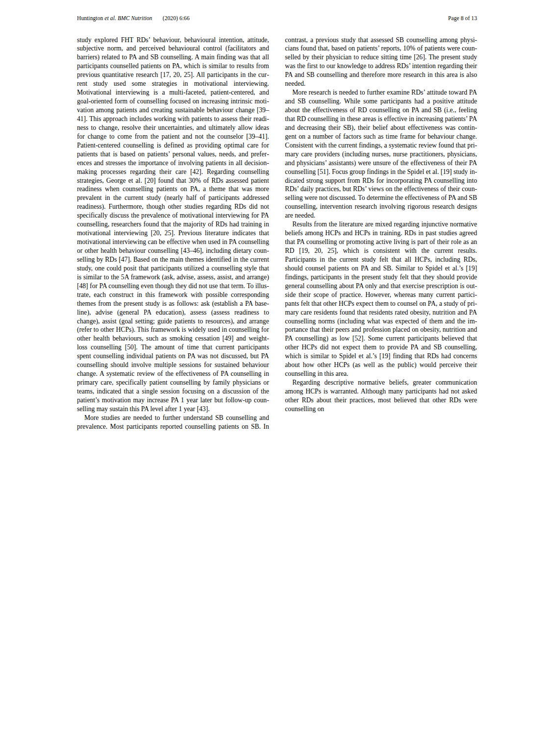Huntington et al. BMC Nutrition (2020) 6:66
Page 8 of 13
study explored FHT RDs’ behaviour, behavioural intention, attitude, subjective norm, and perceived behavioural control (facilitators and barriers) related to PA and SB counselling. A main finding was that all participants counselled patients on PA, which is similar to results from previous quantitative research [17, 20, 25]. All participants in the current study used some strategies in motivational interviewing. Motivational interviewing is a multi-faceted, patient-centered, and goal-oriented form of counselling focused on increasing intrinsic motivation among patients and creating sustainable behaviour change [39–41]. This approach includes working with patients to assess their readiness to change, resolve their uncertainties, and ultimately allow ideas for change to come from the patient and not the counselor [39–41]. Patient-centered counselling is defined as providing optimal care for patients that is based on patients’ personal values, needs, and preferences and stresses the importance of involving patients in all decision-making processes regarding their care [42]. Regarding counselling strategies, George et al. [20] found that 30% of RDs assessed patient readiness when counselling patients on PA, a theme that was more prevalent in the current study (nearly half of participants addressed readiness). Furthermore, though other studies regarding RDs did not specifically discuss the prevalence of motivational interviewing for PA counselling, researchers found that the majority of RDs had training in motivational interviewing [20, 25]. Previous literature indicates that motivational interviewing can be effective when used in PA counselling or other health behaviour counselling [43–46], including dietary counselling by RDs [47]. Based on the main themes identified in the current study, one could posit that participants utilized a counselling style that is similar to the 5A framework (ask, advise, assess, assist, and arrange) [48] for PA counselling even though they did not use that term. To illustrate, each construct in this framework with possible corresponding themes from the present study is as follows: ask (establish a PA baseline), advise (general PA education), assess (assess readiness to change), assist (goal setting; guide patients to resources), and arrange (refer to other HCPs). This framework is widely used in counselling for other health behaviours, such as smoking cessation [49] and weight-loss counselling [50]. The amount of time that current participants spent counselling individual patients on PA was not discussed, but PA counselling should involve multiple sessions for sustained behaviour change. A systematic review of the effectiveness of PA counselling in primary care, specifically patient counselling by family physicians or teams, indicated that a single session focusing on a discussion of the patient’s motivation may increase PA 1 year later but follow-up counselling may sustain this PA level after 1 year [43].
More studies are needed to further understand SB counselling and prevalence. Most participants reported counselling patients on SB. In contrast, a previous study that assessed SB counselling among physicians found that, based on patients’ reports, 10% of patients were counselled by their physician to reduce sitting time [26]. The present study was the first to our knowledge to address RDs’ intention regarding their PA and SB counselling and therefore more research in this area is also needed.
More research is needed to further examine RDs’ attitude toward PA and SB counselling. While some participants had a positive attitude about the effectiveness of RD counselling on PA and SB (i.e., feeling that RD counselling in these areas is effective in increasing patients’ PA and decreasing their SB), their belief about effectiveness was contingent on a number of factors such as time frame for behaviour change. Consistent with the current findings, a systematic review found that primary care providers (including nurses, nurse practitioners, physicians, and physicians’ assistants) were unsure of the effectiveness of their PA counselling [51]. Focus group findings in the Spidel et al. [19] study indicated strong support from RDs for incorporating PA counselling into RDs’ daily practices, but RDs’ views on the effectiveness of their counselling were not discussed. To determine the effectiveness of PA and SB counselling, intervention research involving rigorous research designs are needed.
Results from the literature are mixed regarding injunctive normative beliefs among HCPs and HCPs in training. RDs in past studies agreed that PA counselling or promoting active living is part of their role as an RD [19, 20, 25], which is consistent with the current results. Participants in the current study felt that all HCPs, including RDs, should counsel patients on PA and SB. Similar to Spidel et al.’s [19] findings, participants in the present study felt that they should provide general counselling about PA only and that exercise prescription is outside their scope of practice. However, whereas many current participants felt that other HCPs expect them to counsel on PA, a study of primary care residents found that residents rated obesity, nutrition and PA counselling norms (including what was expected of them and the importance that their peers and profession placed on obesity, nutrition and PA counselling) as low [52]. Some current participants believed that other HCPs did not expect them to provide PA and SB counselling, which is similar to Spidel et al.’s [19] finding that RDs had concerns about how other HCPs (as well as the public) would perceive their counselling in this area.
Regarding descriptive normative beliefs, greater communication among HCPs is warranted. Although many participants had not asked other RDs about their practices, most believed that other RDs were counselling on